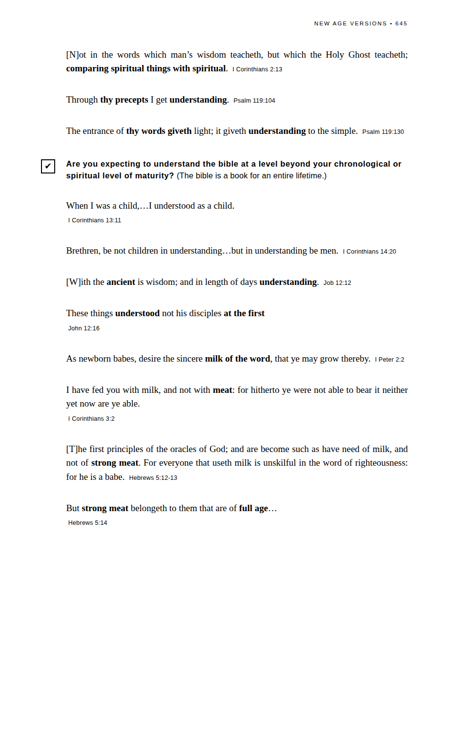New Age Versions • 645
[N]ot in the words which man’s wisdom teacheth, but which the Holy Ghost teacheth; comparing spiritual things with spiritual. I Corinthians 2:13
Through thy precepts I get understanding. Psalm 119:104
The entrance of thy words giveth light; it giveth understanding to the simple. Psalm 119:130
Are you expecting to understand the bible at a level beyond your chronological or spiritual level of maturity? (The bible is a book for an entire lifetime.)
When I was a child,…I understood as a child.
I Corinthians 13:11
Brethren, be not children in understanding…but in understanding be men. I Corinthians 14:20
[W]ith the ancient is wisdom; and in length of days understanding. Job 12:12
These things understood not his disciples at the first
John 12:16
As newborn babes, desire the sincere milk of the word, that ye may grow thereby. I Peter 2:2
I have fed you with milk, and not with meat: for hitherto ye were not able to bear it neither yet now are ye able.
I Corinthians 3:2
[T]he first principles of the oracles of God; and are become such as have need of milk, and not of strong meat. For everyone that useth milk is unskilful in the word of righteousness: for he is a babe. Hebrews 5:12-13
But strong meat belongeth to them that are of full age…
Hebrews 5:14